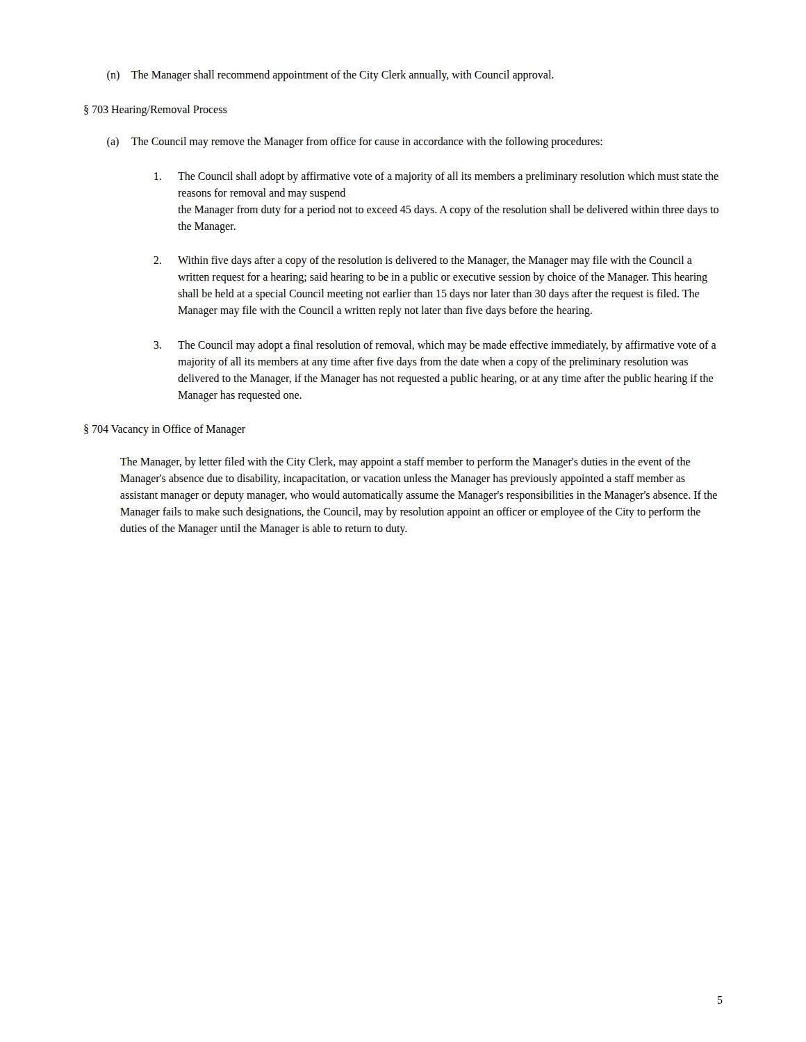(n) The Manager shall recommend appointment of the City Clerk annually, with Council approval.
§ 703 Hearing/Removal Process
(a) The Council may remove the Manager from office for cause in accordance with the following procedures:
1. The Council shall adopt by affirmative vote of a majority of all its members a preliminary resolution which must state the reasons for removal and may suspend
the Manager from duty for a period not to exceed 45 days. A copy of the resolution shall be delivered within three days to the Manager.
2. Within five days after a copy of the resolution is delivered to the Manager, the Manager may file with the Council a written request for a hearing; said hearing to be in a public or executive session by choice of the Manager. This hearing shall be held at a special Council meeting not earlier than 15 days nor later than 30 days after the request is filed. The Manager may file with the Council a written reply not later than five days before the hearing.
3. The Council may adopt a final resolution of removal, which may be made effective immediately, by affirmative vote of a majority of all its members at any time after five days from the date when a copy of the preliminary resolution was delivered to the Manager, if the Manager has not requested a public hearing, or at any time after the public hearing if the Manager has requested one.
§ 704 Vacancy in Office of Manager
The Manager, by letter filed with the City Clerk, may appoint a staff member to perform the Manager's duties in the event of the Manager's absence due to disability, incapacitation, or vacation unless the Manager has previously appointed a staff member as assistant manager or deputy manager, who would automatically assume the Manager's responsibilities in the Manager's absence. If the Manager fails to make such designations, the Council, may by resolution appoint an officer or employee of the City to perform the duties of the Manager until the Manager is able to return to duty.
5